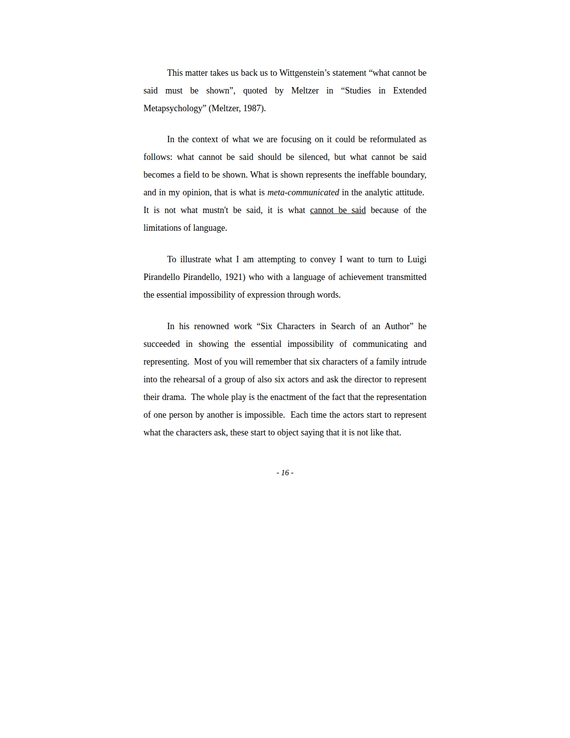This matter takes us back us to Wittgenstein’s statement “what cannot be said must be shown”, quoted by Meltzer in “Studies in Extended Metapsychology” (Meltzer, 1987).
In the context of what we are focusing on it could be reformulated as follows: what cannot be said should be silenced, but what cannot be said becomes a field to be shown. What is shown represents the ineffable boundary, and in my opinion, that is what is meta-communicated in the analytic attitude. It is not what mustn't be said, it is what cannot be said because of the limitations of language.
To illustrate what I am attempting to convey I want to turn to Luigi Pirandello Pirandello, 1921) who with a language of achievement transmitted the essential impossibility of expression through words.
In his renowned work “Six Characters in Search of an Author” he succeeded in showing the essential impossibility of communicating and representing. Most of you will remember that six characters of a family intrude into the rehearsal of a group of also six actors and ask the director to represent their drama. The whole play is the enactment of the fact that the representation of one person by another is impossible. Each time the actors start to represent what the characters ask, these start to object saying that it is not like that.
- 16 -